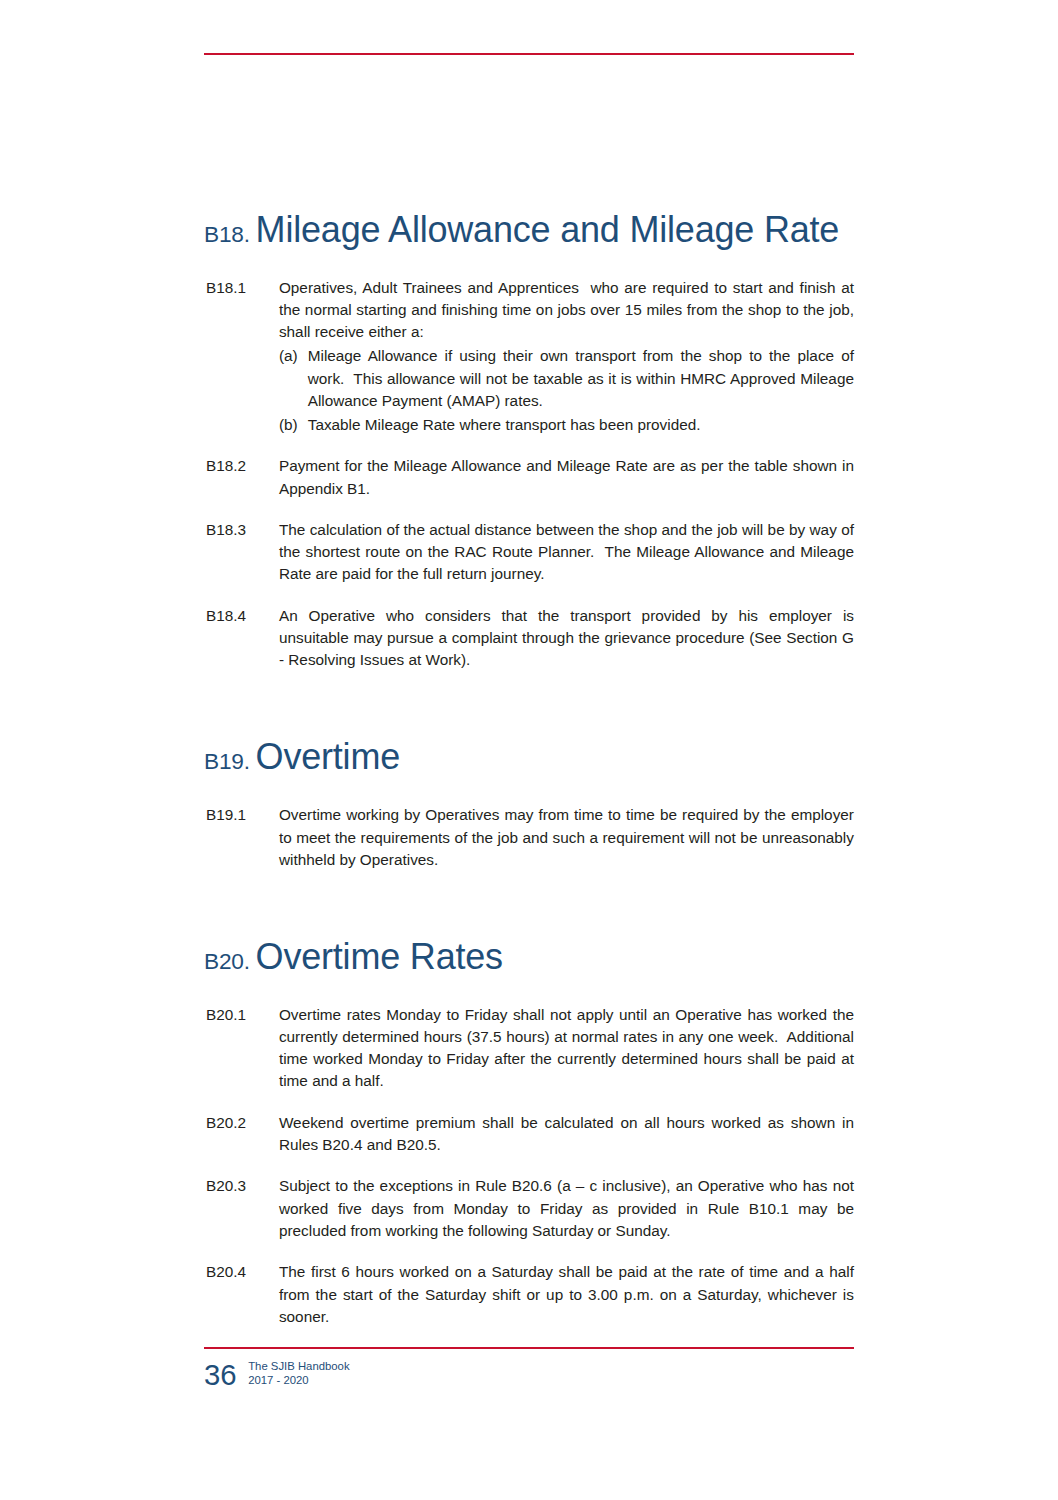B18. Mileage Allowance and Mileage Rate
B18.1
Operatives, Adult Trainees and Apprentices who are required to start and finish at the normal starting and finishing time on jobs over 15 miles from the shop to the job, shall receive either a:
(a)
Mileage Allowance if using their own transport from the shop to the place of work. This allowance will not be taxable as it is within HMRC Approved Mileage Allowance Payment (AMAP) rates.
(b)
Taxable Mileage Rate where transport has been provided.
B18.2
Payment for the Mileage Allowance and Mileage Rate are as per the table shown in Appendix B1.
B18.3
The calculation of the actual distance between the shop and the job will be by way of the shortest route on the RAC Route Planner. The Mileage Allowance and Mileage Rate are paid for the full return journey.
B18.4
An Operative who considers that the transport provided by his employer is unsuitable may pursue a complaint through the grievance procedure (See Section G - Resolving Issues at Work).
B19. Overtime
B19.1
Overtime working by Operatives may from time to time be required by the employer to meet the requirements of the job and such a requirement will not be unreasonably withheld by Operatives.
B20. Overtime Rates
B20.1
Overtime rates Monday to Friday shall not apply until an Operative has worked the currently determined hours (37.5 hours) at normal rates in any one week. Additional time worked Monday to Friday after the currently determined hours shall be paid at time and a half.
B20.2
Weekend overtime premium shall be calculated on all hours worked as shown in Rules B20.4 and B20.5.
B20.3
Subject to the exceptions in Rule B20.6 (a – c inclusive), an Operative who has not worked five days from Monday to Friday as provided in Rule B10.1 may be precluded from working the following Saturday or Sunday.
B20.4
The first 6 hours worked on a Saturday shall be paid at the rate of time and a half from the start of the Saturday shift or up to 3.00 p.m. on a Saturday, whichever is sooner.
36
The SJIB Handbook
2017 - 2020